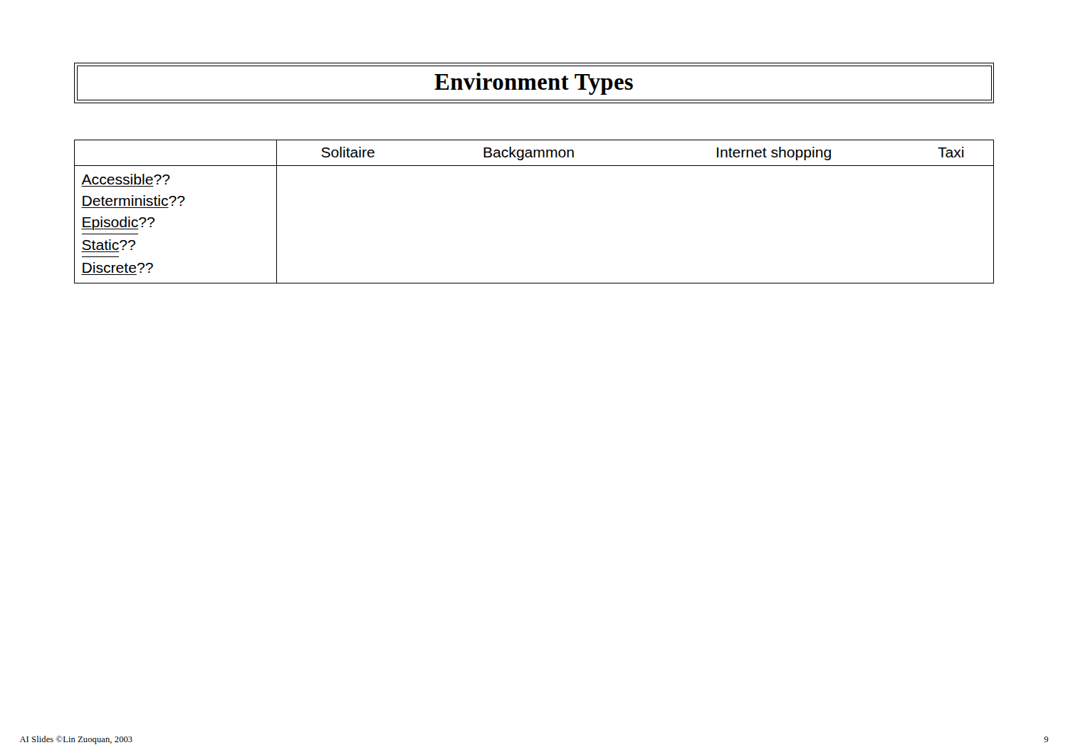Environment Types
| | Solitaire | Backgammon | Internet shopping | Taxi |
| --- | --- | --- | --- | --- |
| Accessible ?? Deterministic ?? Episodic ?? Static ?? Discrete ?? | |
AI Slides ©Lin Zuoquan, 2003
9